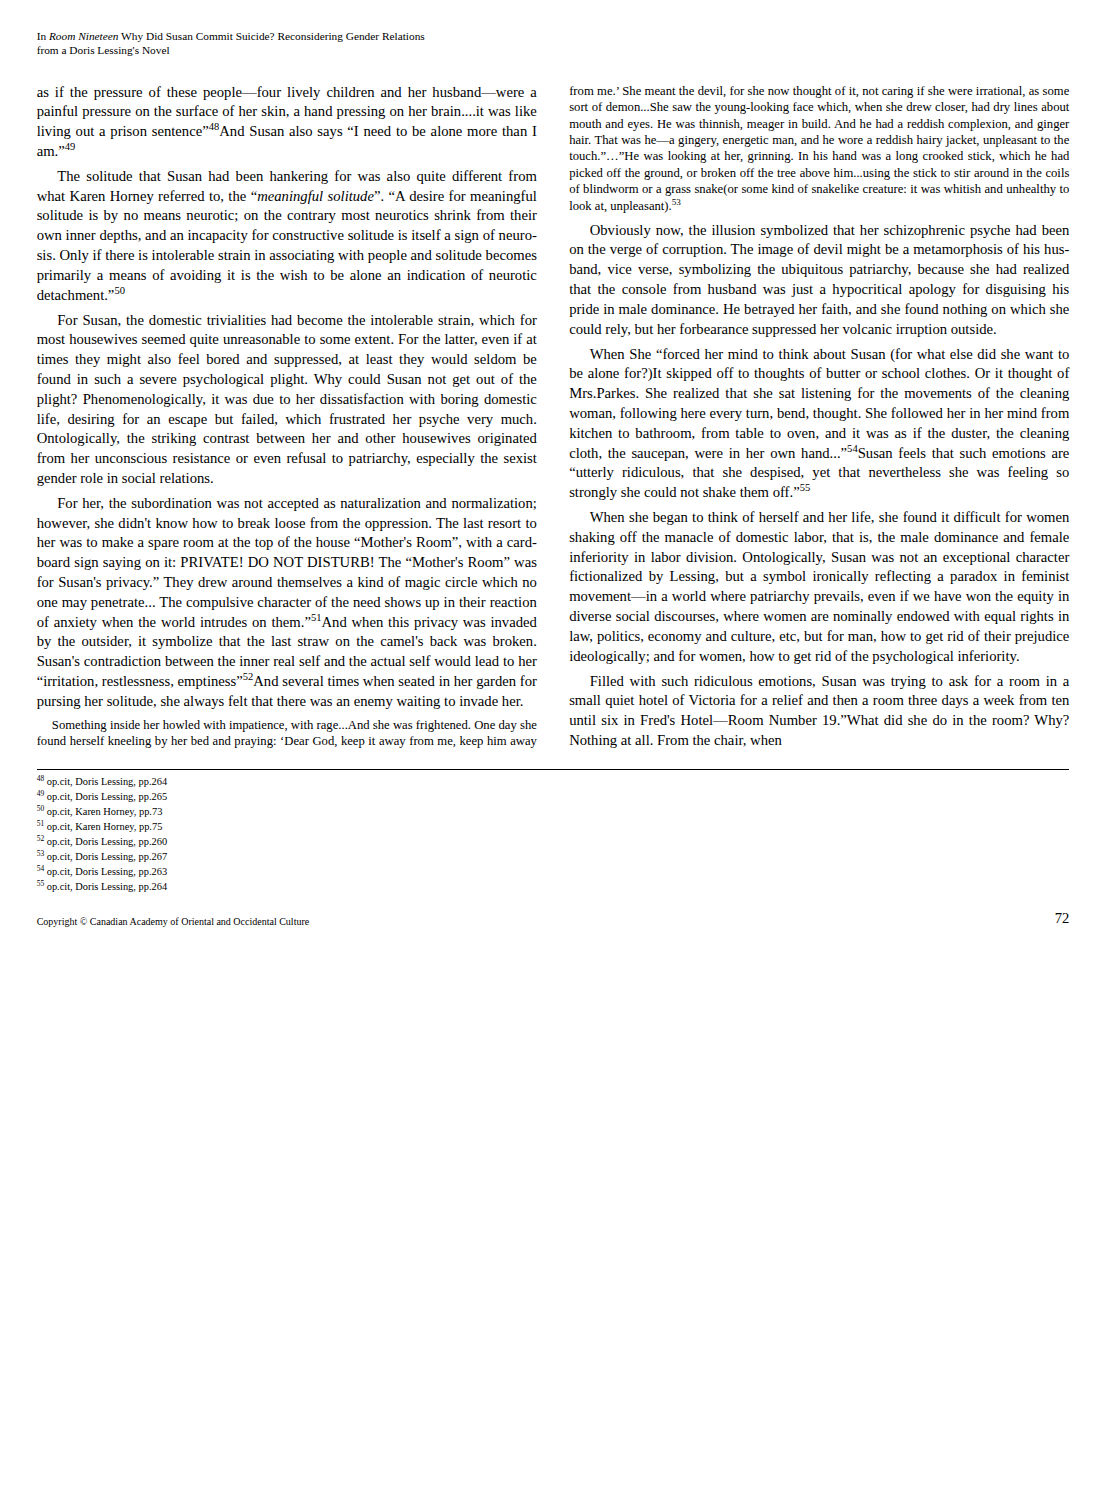In Room Nineteen Why Did Susan Commit Suicide? Reconsidering Gender Relations
from a Doris Lessing's Novel
as if the pressure of these people—four lively children and her husband—were a painful pressure on the surface of her skin, a hand pressing on her brain....it was like living out a prison sentence”48And Susan also says “I need to be alone more than I am.”49
The solitude that Susan had been hankering for was also quite different from what Karen Horney referred to, the “meaningful solitude”. “A desire for meaningful solitude is by no means neurotic; on the contrary most neurotics shrink from their own inner depths, and an incapacity for constructive solitude is itself a sign of neurosis. Only if there is intolerable strain in associating with people and solitude becomes primarily a means of avoiding it is the wish to be alone an indication of neurotic detachment.”50
For Susan, the domestic trivialities had become the intolerable strain, which for most housewives seemed quite unreasonable to some extent. For the latter, even if at times they might also feel bored and suppressed, at least they would seldom be found in such a severe psychological plight. Why could Susan not get out of the plight? Phenomenologically, it was due to her dissatisfaction with boring domestic life, desiring for an escape but failed, which frustrated her psyche very much. Ontologically, the striking contrast between her and other housewives originated from her unconscious resistance or even refusal to patriarchy, especially the sexist gender role in social relations.
For her, the subordination was not accepted as naturalization and normalization; however, she didn't know how to break loose from the oppression. The last resort to her was to make a spare room at the top of the house “Mother's Room”, with a cardboard sign saying on it: PRIVATE! DO NOT DISTURB! The “Mother's Room” was for Susan's privacy.” They drew around themselves a kind of magic circle which no one may penetrate... The compulsive character of the need shows up in their reaction of anxiety when the world intrudes on them.”51And when this privacy was invaded by the outsider, it symbolize that the last straw on the camel's back was broken. Susan's contradiction between the inner real self and the actual self would lead to her “irritation, restlessness, emptiness”52And several times when seated in her garden for pursing her solitude, she always felt that there was an enemy waiting to invade her.
Something inside her howled with impatience, with rage...And she was frightened. One day she found herself kneeling by her bed and praying: ‘Dear God, keep it away from me, keep him away from me.’ She meant the devil, for she now thought of it, not caring if she were irrational, as some sort of demon...She saw the young-looking face which, when she drew closer, had dry lines about mouth and eyes. He was thinnish, meager in build. And he had a reddish complexion, and ginger hair. That was he—a gingery, energetic man, and he wore a reddish hairy jacket, unpleasant to the touch.”…”He was looking at her, grinning. In his hand was a long crooked stick, which he had picked off the ground, or broken off the tree above him...using the stick to stir around in the coils of blindworm or a grass snake(or some kind of snakelike creature: it was whitish and unhealthy to look at, unpleasant).53
Obviously now, the illusion symbolized that her schizophrenic psyche had been on the verge of corruption. The image of devil might be a metamorphosis of his husband, vice verse, symbolizing the ubiquitous patriarchy, because she had realized that the console from husband was just a hypocritical apology for disguising his pride in male dominance. He betrayed her faith, and she found nothing on which she could rely, but her forbearance suppressed her volcanic irruption outside.
When She “forced her mind to think about Susan (for what else did she want to be alone for?)It skipped off to thoughts of butter or school clothes. Or it thought of Mrs.Parkes. She realized that she sat listening for the movements of the cleaning woman, following here every turn, bend, thought. She followed her in her mind from kitchen to bathroom, from table to oven, and it was as if the duster, the cleaning cloth, the saucepan, were in her own hand...”54Susan feels that such emotions are “utterly ridiculous, that she despised, yet that nevertheless she was feeling so strongly she could not shake them off.”55
When she began to think of herself and her life, she found it difficult for women shaking off the manacle of domestic labor, that is, the male dominance and female inferiority in labor division. Ontologically, Susan was not an exceptional character fictionalized by Lessing, but a symbol ironically reflecting a paradox in feminist movement—in a world where patriarchy prevails, even if we have won the equity in diverse social discourses, where women are nominally endowed with equal rights in law, politics, economy and culture, etc, but for man, how to get rid of their prejudice ideologically; and for women, how to get rid of the psychological inferiority.
Filled with such ridiculous emotions, Susan was trying to ask for a room in a small quiet hotel of Victoria for a relief and then a room three days a week from ten until six in Fred's Hotel—Room Number 19.”What did she do in the room? Why? Nothing at all. From the chair, when
48 op.cit, Doris Lessing, pp.264
49 op.cit, Doris Lessing, pp.265
50 op.cit, Karen Horney, pp.73
51 op.cit, Karen Horney, pp.75
52 op.cit, Doris Lessing, pp.260
53 op.cit, Doris Lessing, pp.267
54 op.cit, Doris Lessing, pp.263
55 op.cit, Doris Lessing, pp.264
Copyright © Canadian Academy of Oriental and Occidental Culture 72